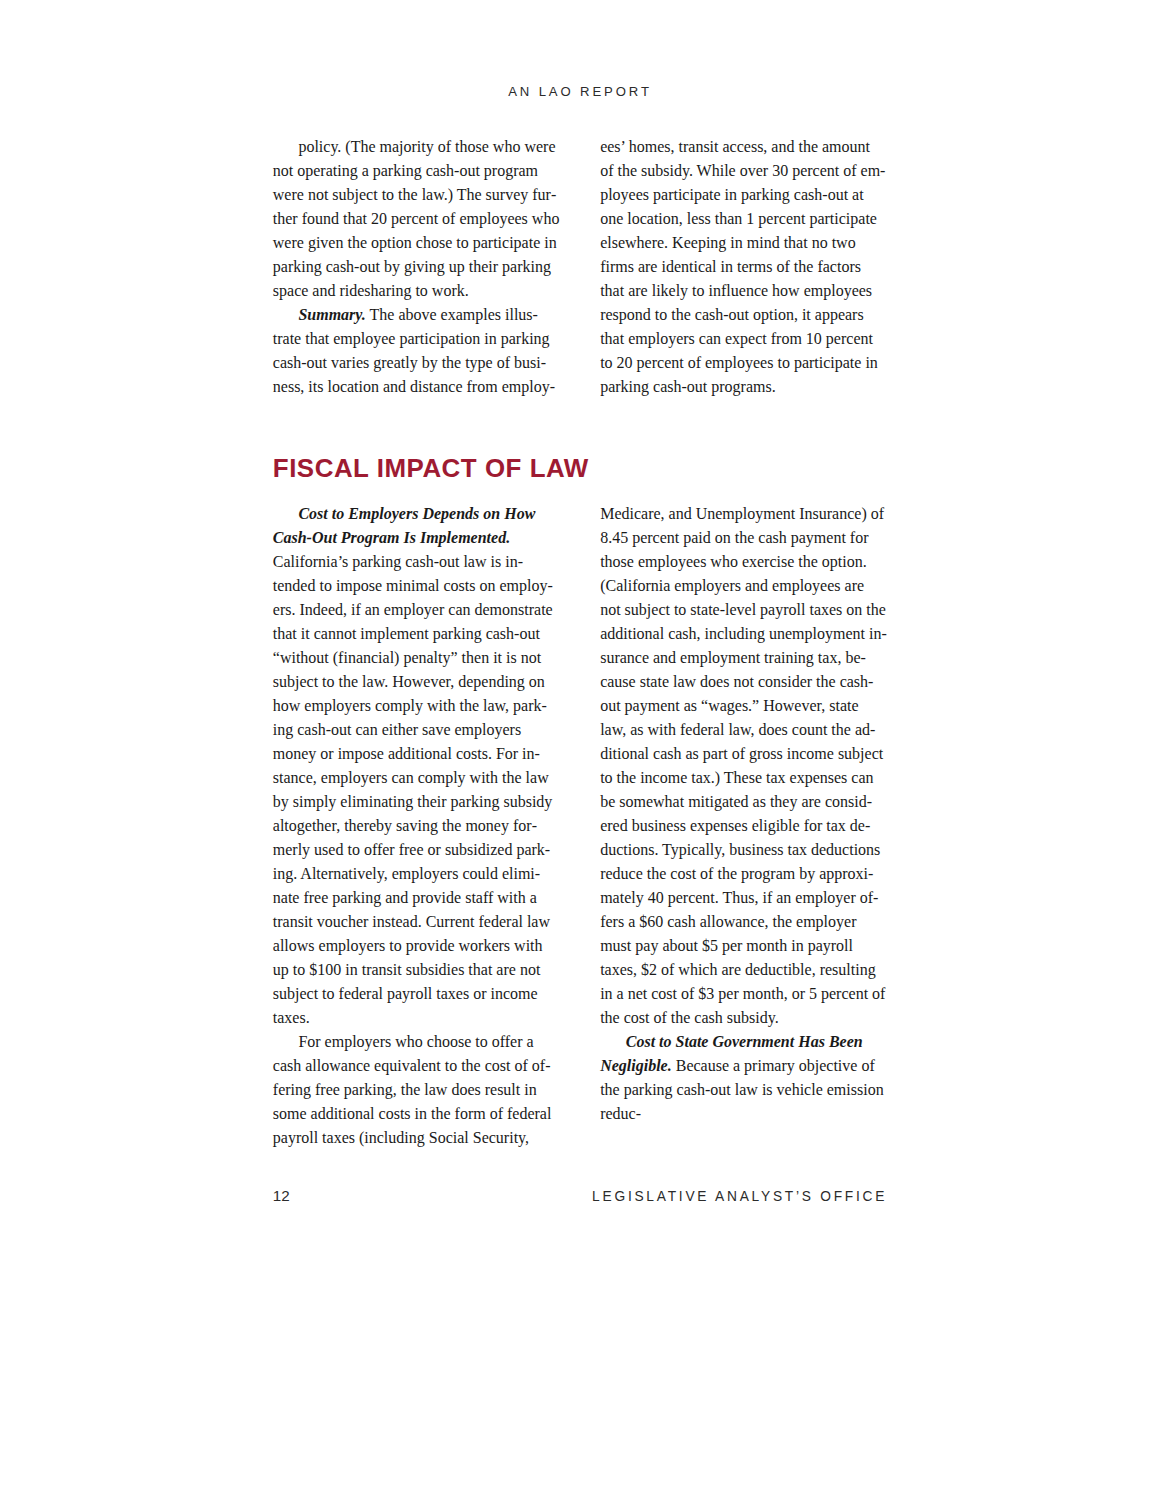An LAO Report
policy. (The majority of those who were not operating a parking cash-out program were not subject to the law.) The survey further found that 20 percent of employees who were given the option chose to participate in parking cash-out by giving up their parking space and ridesharing to work.
Summary. The above examples illustrate that employee participation in parking cash-out varies greatly by the type of business, its location and distance from employees’ homes, transit access, and the amount of the subsidy. While over 30 percent of employees participate in parking cash-out at one location, less than 1 percent participate elsewhere. Keeping in mind that no two firms are identical in terms of the factors that are likely to influence how employees respond to the cash-out option, it appears that employers can expect from 10 percent to 20 percent of employees to participate in parking cash-out programs.
Fiscal Impact of Law
Cost to Employers Depends on How Cash-Out Program Is Implemented. California’s parking cash-out law is intended to impose minimal costs on employers. Indeed, if an employer can demonstrate that it cannot implement parking cash-out “without (financial) penalty” then it is not subject to the law. However, depending on how employers comply with the law, parking cash-out can either save employers money or impose additional costs. For instance, employers can comply with the law by simply eliminating their parking subsidy altogether, thereby saving the money formerly used to offer free or subsidized parking. Alternatively, employers could eliminate free parking and provide staff with a transit voucher instead. Current federal law allows employers to provide workers with up to $100 in transit subsidies that are not subject to federal payroll taxes or income taxes.
For employers who choose to offer a cash allowance equivalent to the cost of offering free parking, the law does result in some additional costs in the form of federal payroll taxes (including Social Security, Medicare, and Unemployment Insurance) of 8.45 percent paid on the cash payment for those employees who exercise the option. (California employers and employees are not subject to state-level payroll taxes on the additional cash, including unemployment insurance and employment training tax, because state law does not consider the cash-out payment as “wages.” However, state law, as with federal law, does count the additional cash as part of gross income subject to the income tax.) These tax expenses can be somewhat mitigated as they are considered business expenses eligible for tax deductions. Typically, business tax deductions reduce the cost of the program by approximately 40 percent. Thus, if an employer offers a $60 cash allowance, the employer must pay about $5 per month in payroll taxes, $2 of which are deductible, resulting in a net cost of $3 per month, or 5 percent of the cost of the cash subsidy.
Cost to State Government Has Been Negligible. Because a primary objective of the parking cash-out law is vehicle emission reduc-
12
Legislative Analyst’s Office